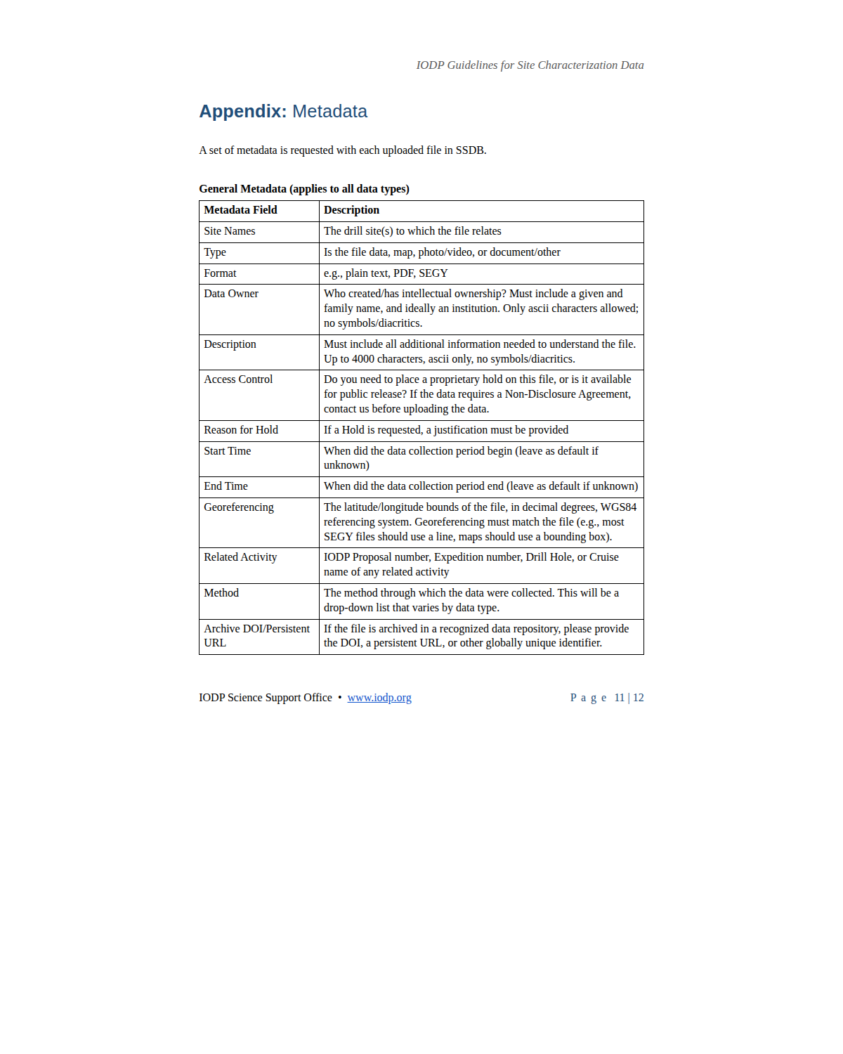IODP Guidelines for Site Characterization Data
Appendix: Metadata
A set of metadata is requested with each uploaded file in SSDB.
General Metadata (applies to all data types)
| Metadata Field | Description |
| --- | --- |
| Site Names | The drill site(s) to which the file relates |
| Type | Is the file data, map, photo/video, or document/other |
| Format | e.g., plain text, PDF, SEGY |
| Data Owner | Who created/has intellectual ownership? Must include a given and family name, and ideally an institution. Only ascii characters allowed; no symbols/diacritics. |
| Description | Must include all additional information needed to understand the file. Up to 4000 characters, ascii only, no symbols/diacritics. |
| Access Control | Do you need to place a proprietary hold on this file, or is it available for public release? If the data requires a Non-Disclosure Agreement, contact us before uploading the data. |
| Reason for Hold | If a Hold is requested, a justification must be provided |
| Start Time | When did the data collection period begin (leave as default if unknown) |
| End Time | When did the data collection period end (leave as default if unknown) |
| Georeferencing | The latitude/longitude bounds of the file, in decimal degrees, WGS84 referencing system. Georeferencing must match the file (e.g., most SEGY files should use a line, maps should use a bounding box). |
| Related Activity | IODP Proposal number, Expedition number, Drill Hole, or Cruise name of any related activity |
| Method | The method through which the data were collected. This will be a drop-down list that varies by data type. |
| Archive DOI/Persistent URL | If the file is archived in a recognized data repository, please provide the DOI, a persistent URL, or other globally unique identifier. |
IODP Science Support Office • www.iodp.org
P a g e 11 | 12